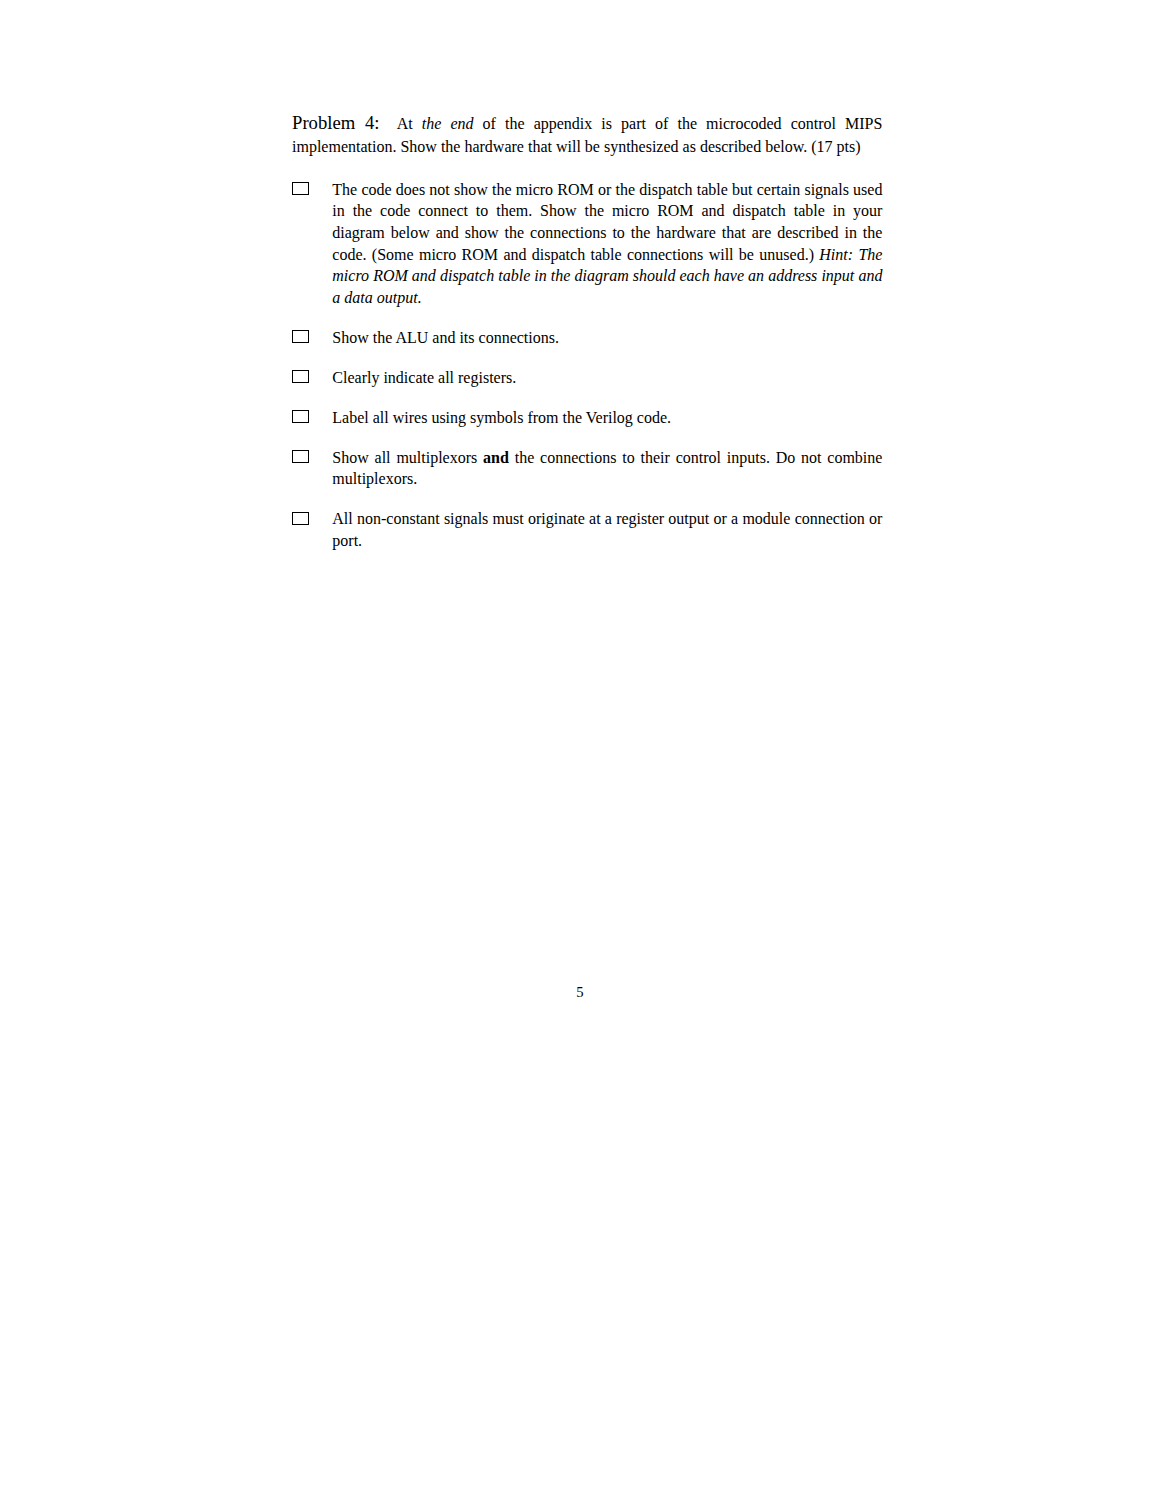Problem 4: At the end of the appendix is part of the microcoded control MIPS implementation. Show the hardware that will be synthesized as described below. (17 pts)
The code does not show the micro ROM or the dispatch table but certain signals used in the code connect to them. Show the micro ROM and dispatch table in your diagram below and show the connections to the hardware that are described in the code. (Some micro ROM and dispatch table connections will be unused.) Hint: The micro ROM and dispatch table in the diagram should each have an address input and a data output.
Show the ALU and its connections.
Clearly indicate all registers.
Label all wires using symbols from the Verilog code.
Show all multiplexors and the connections to their control inputs. Do not combine multiplexors.
All non-constant signals must originate at a register output or a module connection or port.
5